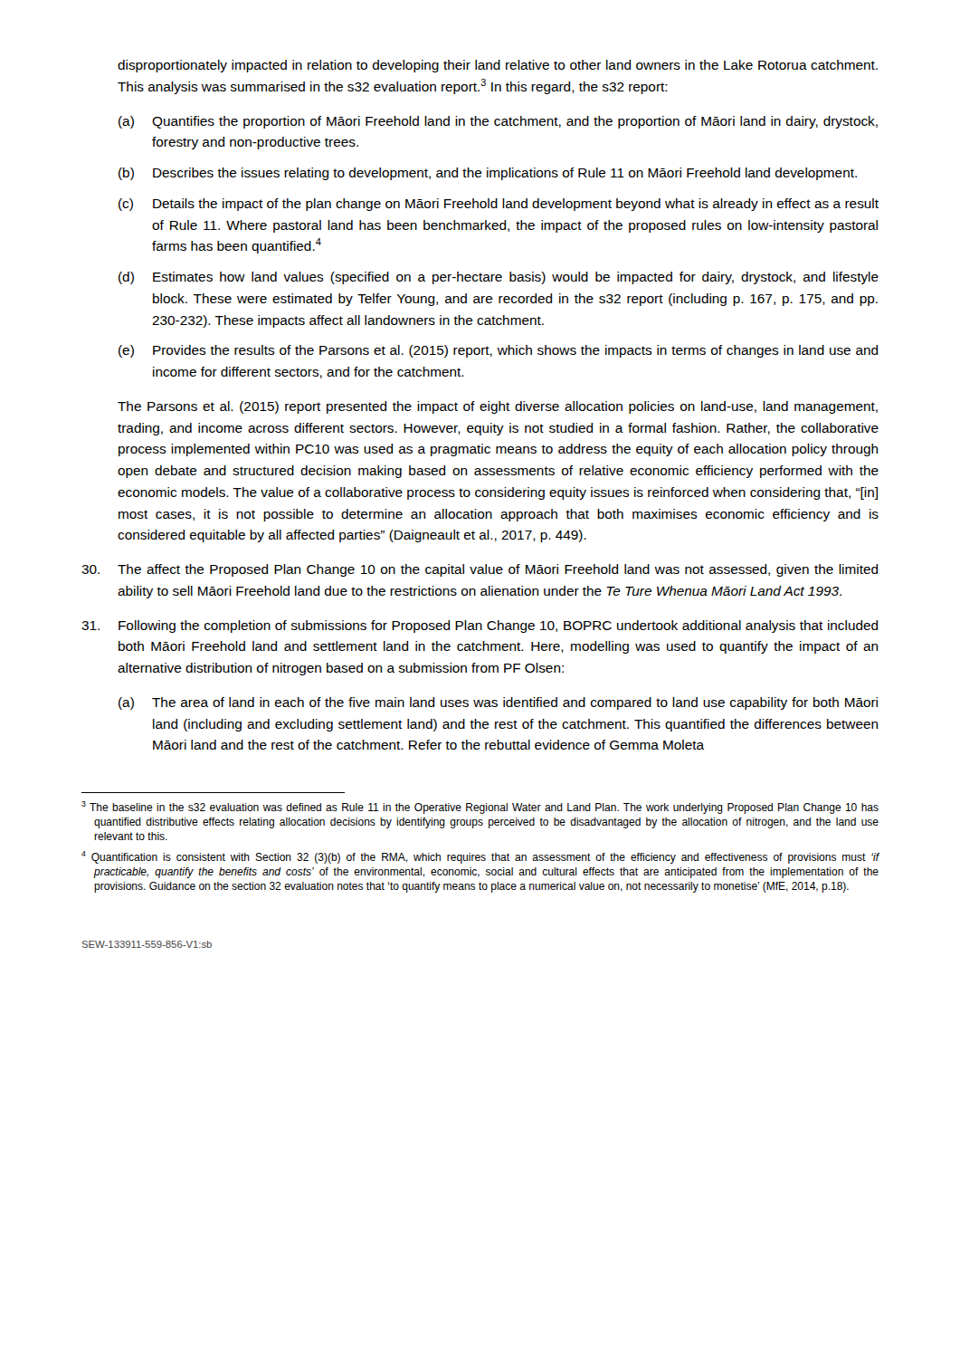disproportionately impacted in relation to developing their land relative to other land owners in the Lake Rotorua catchment. This analysis was summarised in the s32 evaluation report.3 In this regard, the s32 report:
Quantifies the proportion of Māori Freehold land in the catchment, and the proportion of Māori land in dairy, drystock, forestry and non-productive trees.
Describes the issues relating to development, and the implications of Rule 11 on Māori Freehold land development.
Details the impact of the plan change on Māori Freehold land development beyond what is already in effect as a result of Rule 11. Where pastoral land has been benchmarked, the impact of the proposed rules on low-intensity pastoral farms has been quantified.4
Estimates how land values (specified on a per-hectare basis) would be impacted for dairy, drystock, and lifestyle block. These were estimated by Telfer Young, and are recorded in the s32 report (including p. 167, p. 175, and pp. 230-232). These impacts affect all landowners in the catchment.
Provides the results of the Parsons et al. (2015) report, which shows the impacts in terms of changes in land use and income for different sectors, and for the catchment.
The Parsons et al. (2015) report presented the impact of eight diverse allocation policies on land-use, land management, trading, and income across different sectors. However, equity is not studied in a formal fashion. Rather, the collaborative process implemented within PC10 was used as a pragmatic means to address the equity of each allocation policy through open debate and structured decision making based on assessments of relative economic efficiency performed with the economic models. The value of a collaborative process to considering equity issues is reinforced when considering that, “[in] most cases, it is not possible to determine an allocation approach that both maximises economic efficiency and is considered equitable by all affected parties” (Daigneault et al., 2017, p. 449).
30. The affect the Proposed Plan Change 10 on the capital value of Māori Freehold land was not assessed, given the limited ability to sell Māori Freehold land due to the restrictions on alienation under the Te Ture Whenua Māori Land Act 1993.
31. Following the completion of submissions for Proposed Plan Change 10, BOPRC undertook additional analysis that included both Māori Freehold land and settlement land in the catchment. Here, modelling was used to quantify the impact of an alternative distribution of nitrogen based on a submission from PF Olsen:
The area of land in each of the five main land uses was identified and compared to land use capability for both Māori land (including and excluding settlement land) and the rest of the catchment. This quantified the differences between Māori land and the rest of the catchment. Refer to the rebuttal evidence of Gemma Moleta
3 The baseline in the s32 evaluation was defined as Rule 11 in the Operative Regional Water and Land Plan. The work underlying Proposed Plan Change 10 has quantified distributive effects relating allocation decisions by identifying groups perceived to be disadvantaged by the allocation of nitrogen, and the land use relevant to this.
4 Quantification is consistent with Section 32 (3)(b) of the RMA, which requires that an assessment of the efficiency and effectiveness of provisions must ‘if practicable, quantify the benefits and costs’ of the environmental, economic, social and cultural effects that are anticipated from the implementation of the provisions. Guidance on the section 32 evaluation notes that ‘to quantify means to place a numerical value on, not necessarily to monetise’ (MfE, 2014, p.18).
SEW-133911-559-856-V1:sb